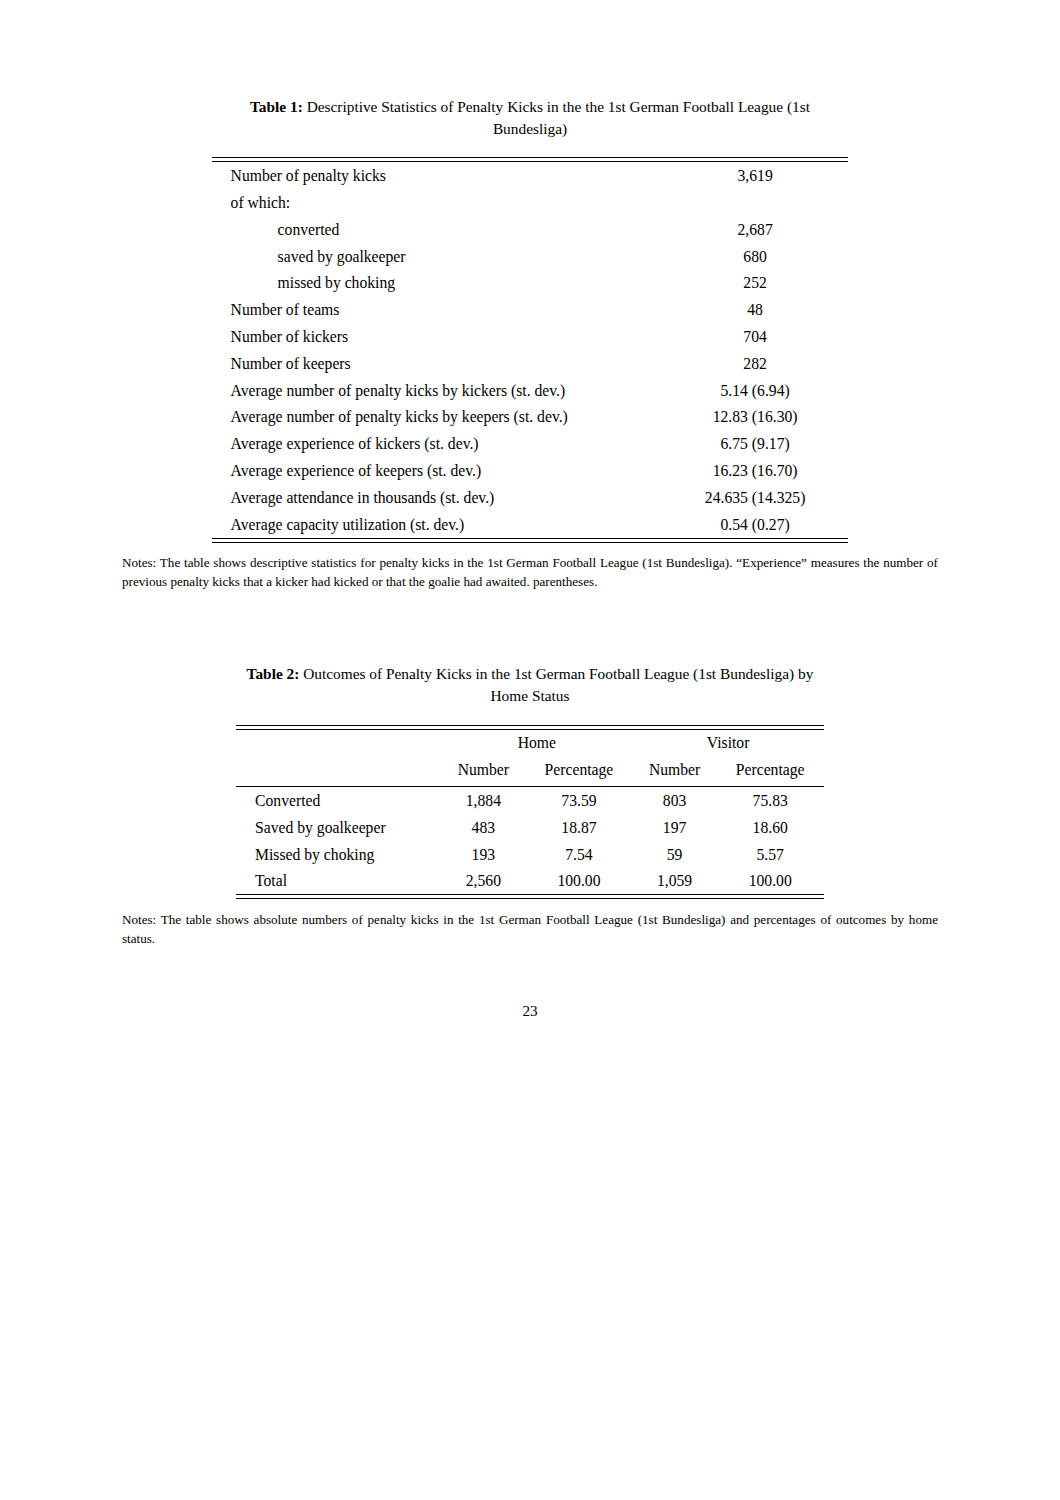Table 1: Descriptive Statistics of Penalty Kicks in the the 1st German Football League (1st Bundesliga)
| Number of penalty kicks | 3,619 |
| of which: | |
| converted | 2,687 |
| saved by goalkeeper | 680 |
| missed by choking | 252 |
| Number of teams | 48 |
| Number of kickers | 704 |
| Number of keepers | 282 |
| Average number of penalty kicks by kickers (st. dev.) | 5.14 (6.94) |
| Average number of penalty kicks by keepers (st. dev.) | 12.83 (16.30) |
| Average experience of kickers (st. dev.) | 6.75 (9.17) |
| Average experience of keepers (st. dev.) | 16.23 (16.70) |
| Average attendance in thousands (st. dev.) | 24.635 (14.325) |
| Average capacity utilization (st. dev.) | 0.54 (0.27) |
Notes: The table shows descriptive statistics for penalty kicks in the 1st German Football League (1st Bundesliga). “Experience” measures the number of previous penalty kicks that a kicker had kicked or that the goalie had awaited. parentheses.
Table 2: Outcomes of Penalty Kicks in the 1st German Football League (1st Bundesliga) by Home Status
| | Home | Visitor |
| --- | --- | --- |
| | Number | Percentage | Number | Percentage |
| Converted | 1,884 | 73.59 | 803 | 75.83 |
| Saved by goalkeeper | 483 | 18.87 | 197 | 18.60 |
| Missed by choking | 193 | 7.54 | 59 | 5.57 |
| Total | 2,560 | 100.00 | 1,059 | 100.00 |
Notes: The table shows absolute numbers of penalty kicks in the 1st German Football League (1st Bundesliga) and percentages of outcomes by home status.
23